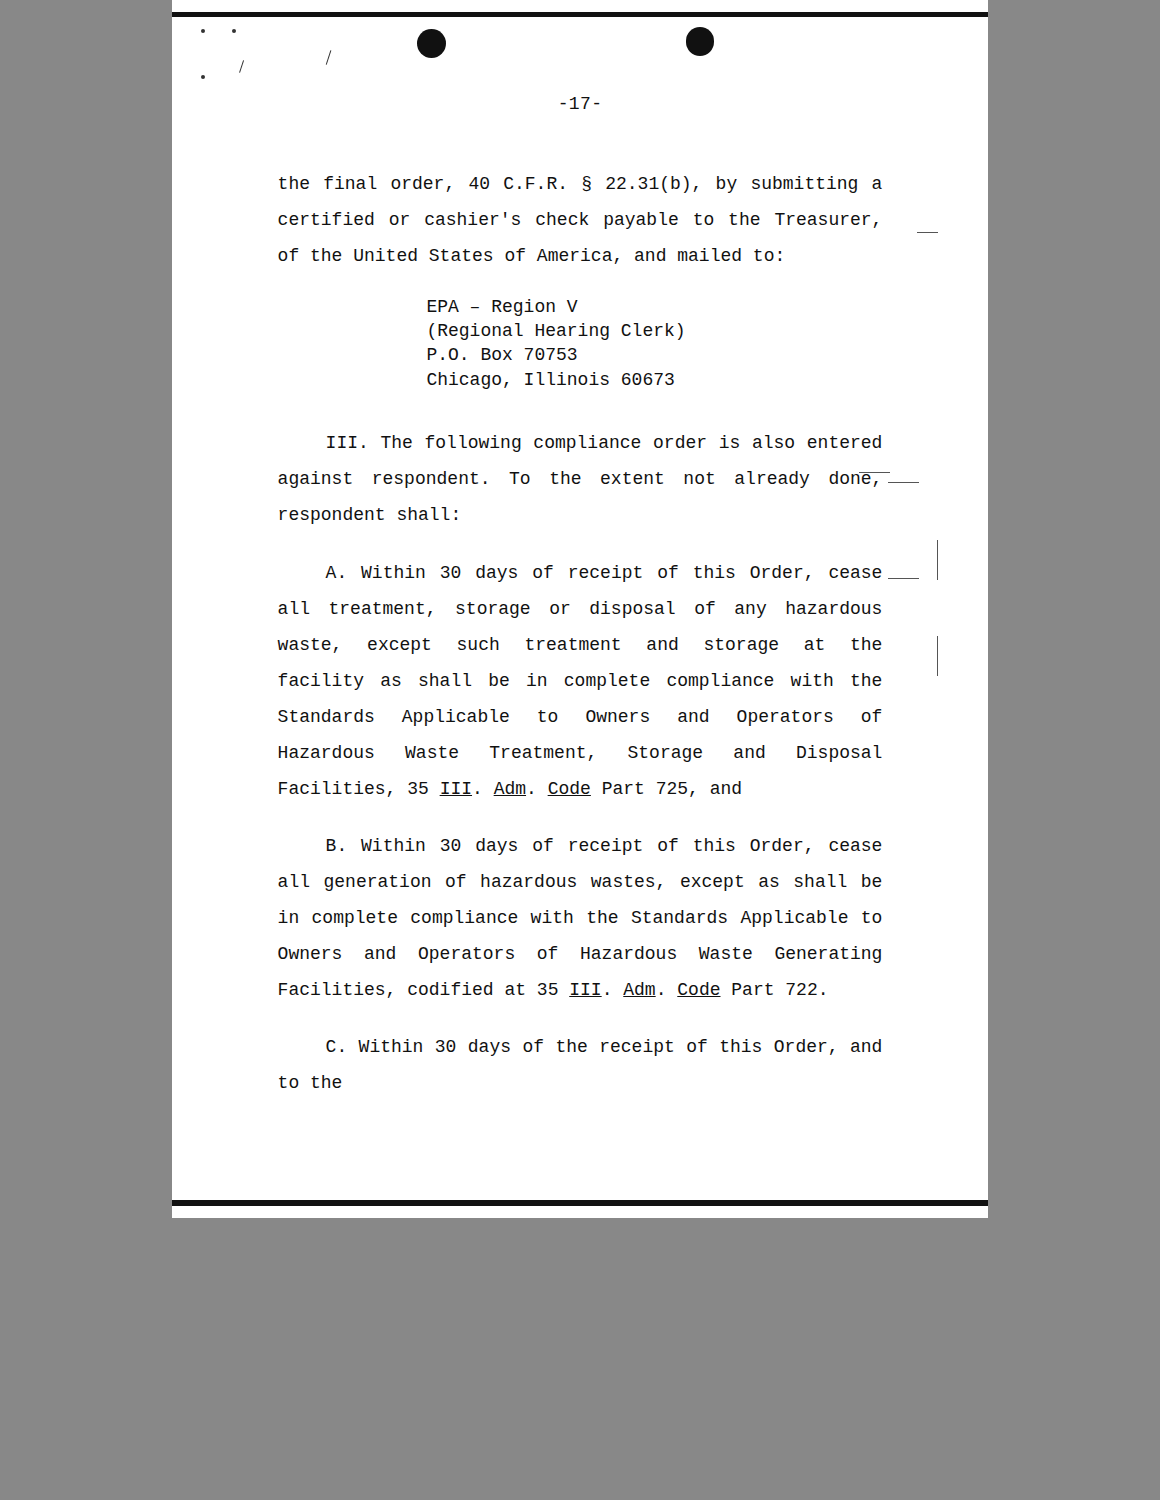-17-
the final order, 40 C.F.R. § 22.31(b), by submitting a certified or cashier's check payable to the Treasurer, of the United States of America, and mailed to:
EPA – Region V
(Regional Hearing Clerk)
P.O. Box 70753
Chicago, Illinois 60673
III. The following compliance order is also entered against respondent. To the extent not already done, respondent shall:
A. Within 30 days of receipt of this Order, cease all treatment, storage or disposal of any hazardous waste, except such treatment and storage at the facility as shall be in complete compliance with the Standards Applicable to Owners and Operators of Hazardous Waste Treatment, Storage and Disposal Facilities, 35 III. Adm. Code Part 725, and
B. Within 30 days of receipt of this Order, cease all generation of hazardous wastes, except as shall be in complete compliance with the Standards Applicable to Owners and Operators of Hazardous Waste Generating Facilities, codified at 35 III. Adm. Code Part 722.
C. Within 30 days of the receipt of this Order, and to the